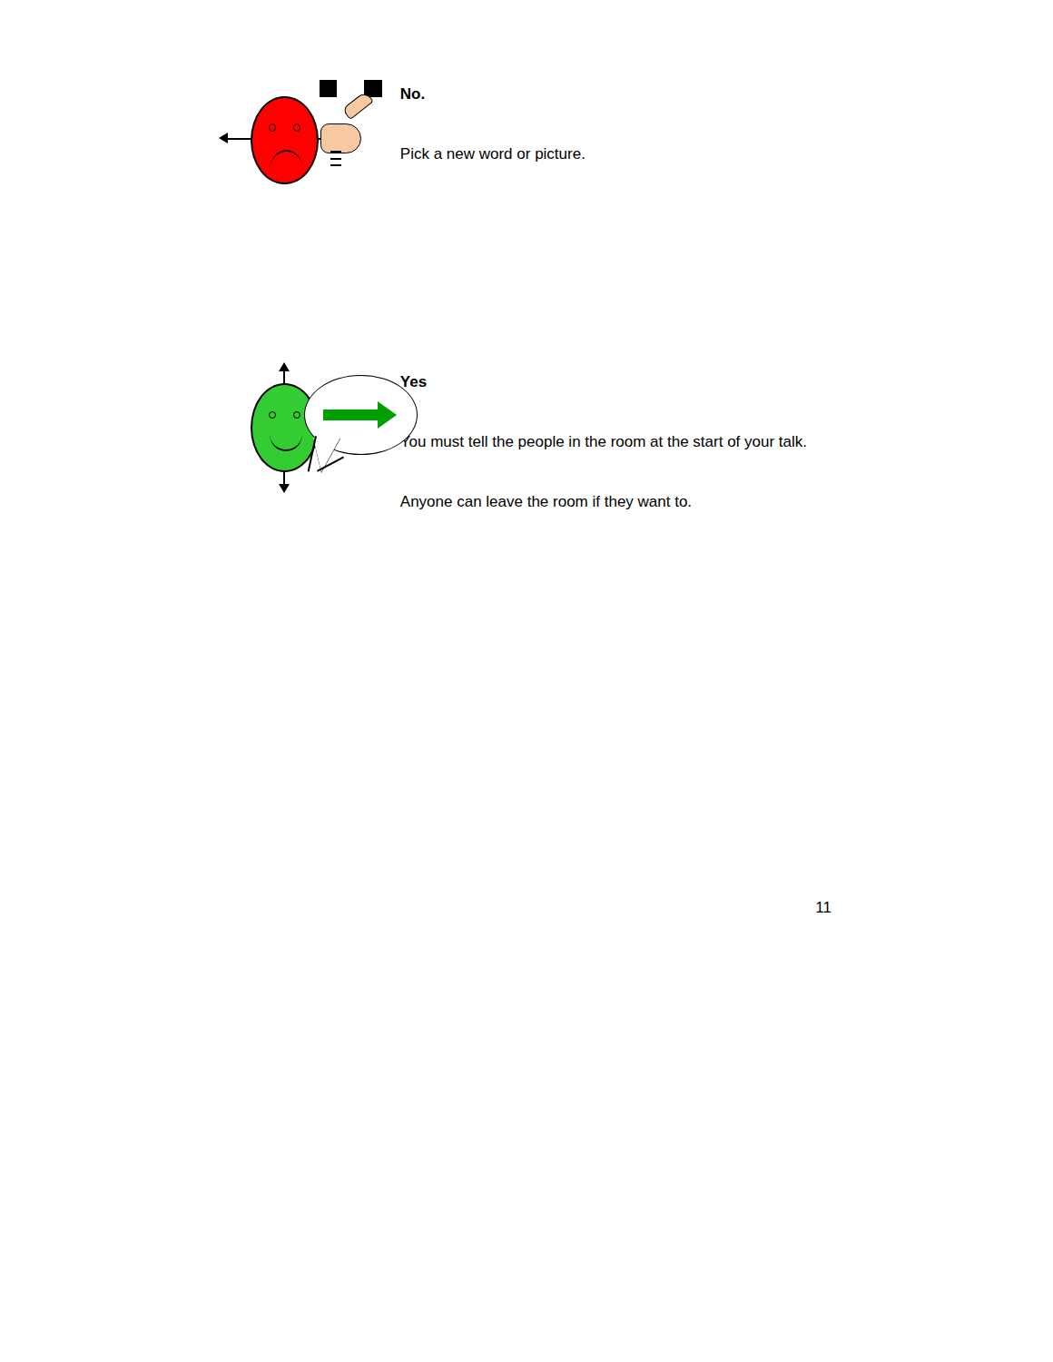No.
Pick a new word or picture.
Yes
You must tell the people in the room at the start of your talk.
Anyone can leave the room if they want to.
11